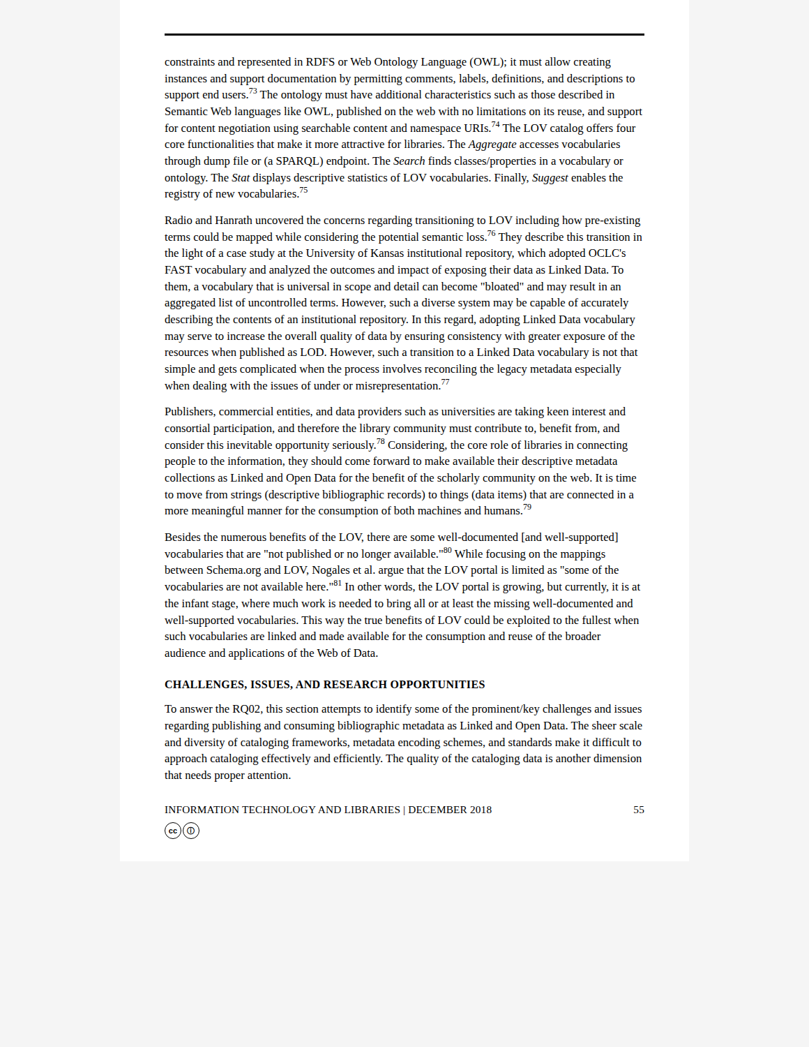constraints and represented in RDFS or Web Ontology Language (OWL); it must allow creating instances and support documentation by permitting comments, labels, definitions, and descriptions to support end users.73 The ontology must have additional characteristics such as those described in Semantic Web languages like OWL, published on the web with no limitations on its reuse, and support for content negotiation using searchable content and namespace URIs.74 The LOV catalog offers four core functionalities that make it more attractive for libraries. The Aggregate accesses vocabularies through dump file or (a SPARQL) endpoint. The Search finds classes/properties in a vocabulary or ontology. The Stat displays descriptive statistics of LOV vocabularies. Finally, Suggest enables the registry of new vocabularies.75
Radio and Hanrath uncovered the concerns regarding transitioning to LOV including how pre-existing terms could be mapped while considering the potential semantic loss.76 They describe this transition in the light of a case study at the University of Kansas institutional repository, which adopted OCLC's FAST vocabulary and analyzed the outcomes and impact of exposing their data as Linked Data. To them, a vocabulary that is universal in scope and detail can become "bloated" and may result in an aggregated list of uncontrolled terms. However, such a diverse system may be capable of accurately describing the contents of an institutional repository. In this regard, adopting Linked Data vocabulary may serve to increase the overall quality of data by ensuring consistency with greater exposure of the resources when published as LOD. However, such a transition to a Linked Data vocabulary is not that simple and gets complicated when the process involves reconciling the legacy metadata especially when dealing with the issues of under or misrepresentation.77
Publishers, commercial entities, and data providers such as universities are taking keen interest and consortial participation, and therefore the library community must contribute to, benefit from, and consider this inevitable opportunity seriously.78 Considering, the core role of libraries in connecting people to the information, they should come forward to make available their descriptive metadata collections as Linked and Open Data for the benefit of the scholarly community on the web. It is time to move from strings (descriptive bibliographic records) to things (data items) that are connected in a more meaningful manner for the consumption of both machines and humans.79
Besides the numerous benefits of the LOV, there are some well-documented [and well-supported] vocabularies that are "not published or no longer available."80 While focusing on the mappings between Schema.org and LOV, Nogales et al. argue that the LOV portal is limited as "some of the vocabularies are not available here."81 In other words, the LOV portal is growing, but currently, it is at the infant stage, where much work is needed to bring all or at least the missing well-documented and well-supported vocabularies. This way the true benefits of LOV could be exploited to the fullest when such vocabularies are linked and made available for the consumption and reuse of the broader audience and applications of the Web of Data.
Challenges, Issues, and Research Opportunities
To answer the RQ02, this section attempts to identify some of the prominent/key challenges and issues regarding publishing and consuming bibliographic metadata as Linked and Open Data. The sheer scale and diversity of cataloging frameworks, metadata encoding schemes, and standards make it difficult to approach cataloging effectively and efficiently. The quality of the cataloging data is another dimension that needs proper attention.
Information Technology and Libraries | December 2018 cc ⓘ
55